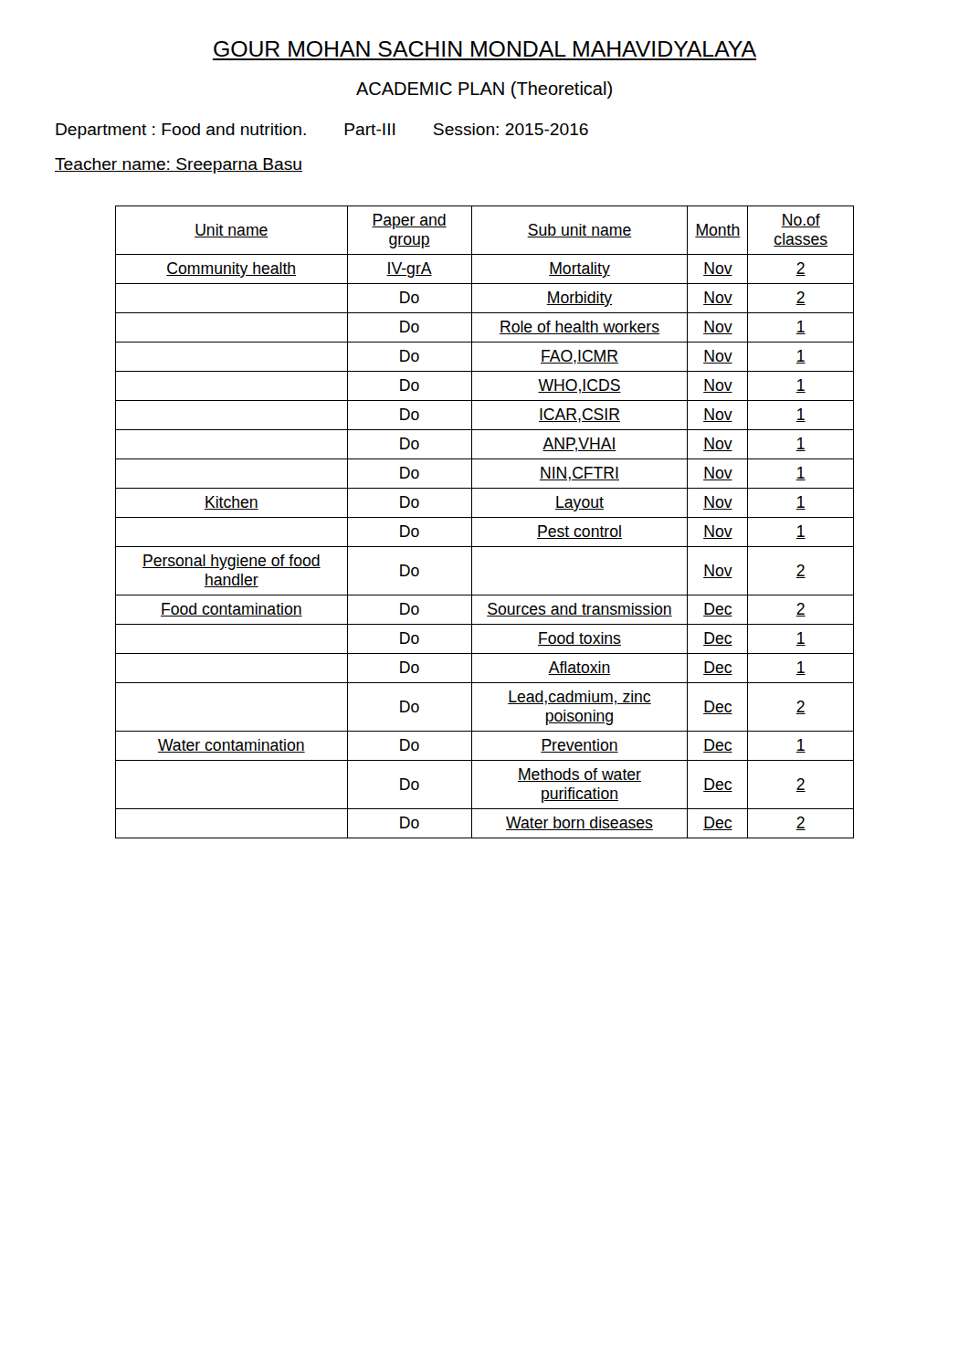GOUR MOHAN SACHIN MONDAL MAHAVIDYALAYA
ACADEMIC PLAN (Theoretical)
Department : Food and nutrition. Part-III Session: 2015-2016
Teacher name: Sreeparna Basu
| Unit name | Paper and group | Sub unit name | Month | No.of classes |
| --- | --- | --- | --- | --- |
| Community health | IV-grA | Mortality | Nov | 2 |
| | Do | Morbidity | Nov | 2 |
| | Do | Role of health workers | Nov | 1 |
| | Do | FAO,ICMR | Nov | 1 |
| | Do | WHO,ICDS | Nov | 1 |
| | Do | ICAR,CSIR | Nov | 1 |
| | Do | ANP,VHAI | Nov | 1 |
| | Do | NIN,CFTRI | Nov | 1 |
| Kitchen | Do | Layout | Nov | 1 |
| | Do | Pest control | Nov | 1 |
| Personal hygiene of food handler | Do | | Nov | 2 |
| Food contamination | Do | Sources and transmission | Dec | 2 |
| | Do | Food toxins | Dec | 1 |
| | Do | Aflatoxin | Dec | 1 |
| | Do | Lead,cadmium, zinc poisoning | Dec | 2 |
| Water contamination | Do | Prevention | Dec | 1 |
| | Do | Methods of water purification | Dec | 2 |
| | Do | Water born diseases | Dec | 2 |